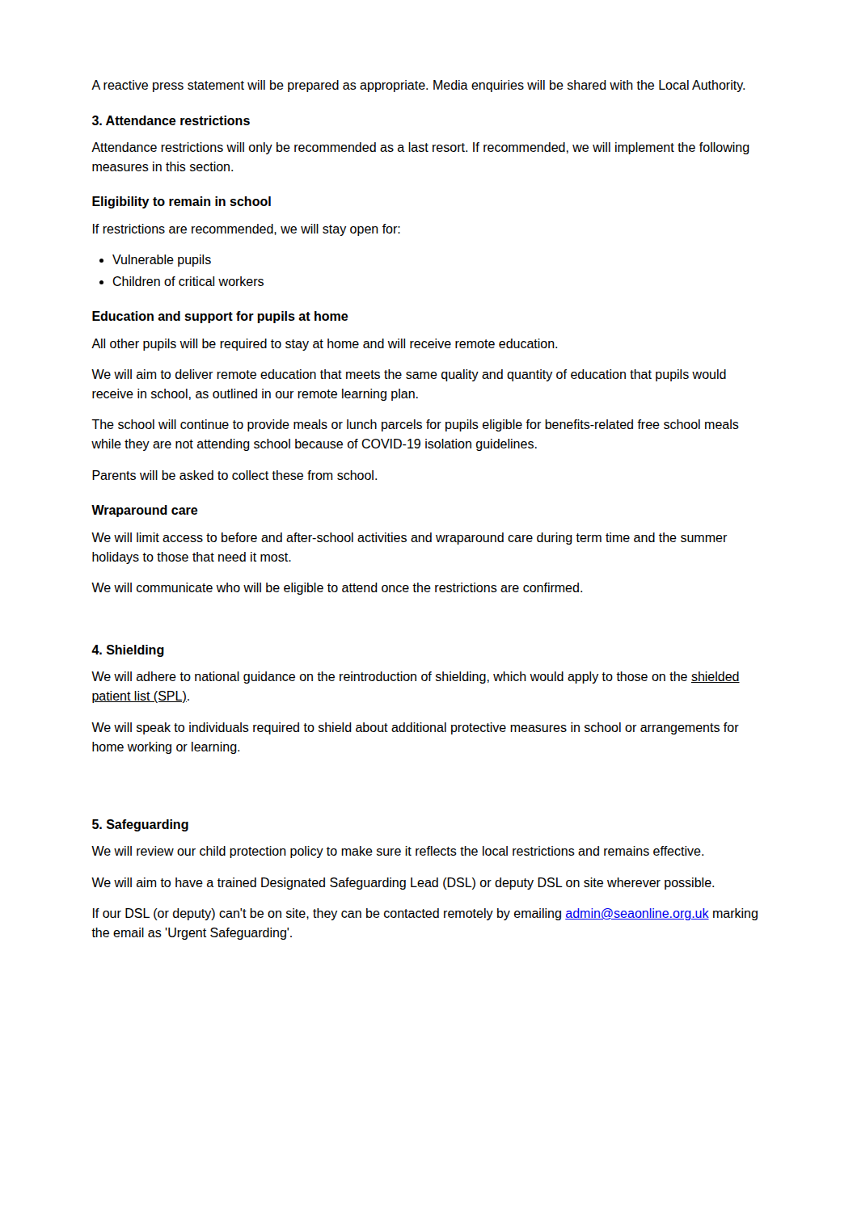A reactive press statement will be prepared as appropriate. Media enquiries will be shared with the Local Authority.
3. Attendance restrictions
Attendance restrictions will only be recommended as a last resort. If recommended, we will implement the following measures in this section.
Eligibility to remain in school
If restrictions are recommended, we will stay open for:
Vulnerable pupils
Children of critical workers
Education and support for pupils at home
All other pupils will be required to stay at home and will receive remote education.
We will aim to deliver remote education that meets the same quality and quantity of education that pupils would receive in school, as outlined in our remote learning plan.
The school will continue to provide meals or lunch parcels for pupils eligible for benefits-related free school meals while they are not attending school because of COVID-19 isolation guidelines.
Parents will be asked to collect these from school.
Wraparound care
We will limit access to before and after-school activities and wraparound care during term time and the summer holidays to those that need it most.
We will communicate who will be eligible to attend once the restrictions are confirmed.
4. Shielding
We will adhere to national guidance on the reintroduction of shielding, which would apply to those on the shielded patient list (SPL).
We will speak to individuals required to shield about additional protective measures in school or arrangements for home working or learning.
5. Safeguarding
We will review our child protection policy to make sure it reflects the local restrictions and remains effective.
We will aim to have a trained Designated Safeguarding Lead (DSL) or deputy DSL on site wherever possible.
If our DSL (or deputy) can't be on site, they can be contacted remotely by emailing admin@seaonline.org.uk marking the email as 'Urgent Safeguarding'.